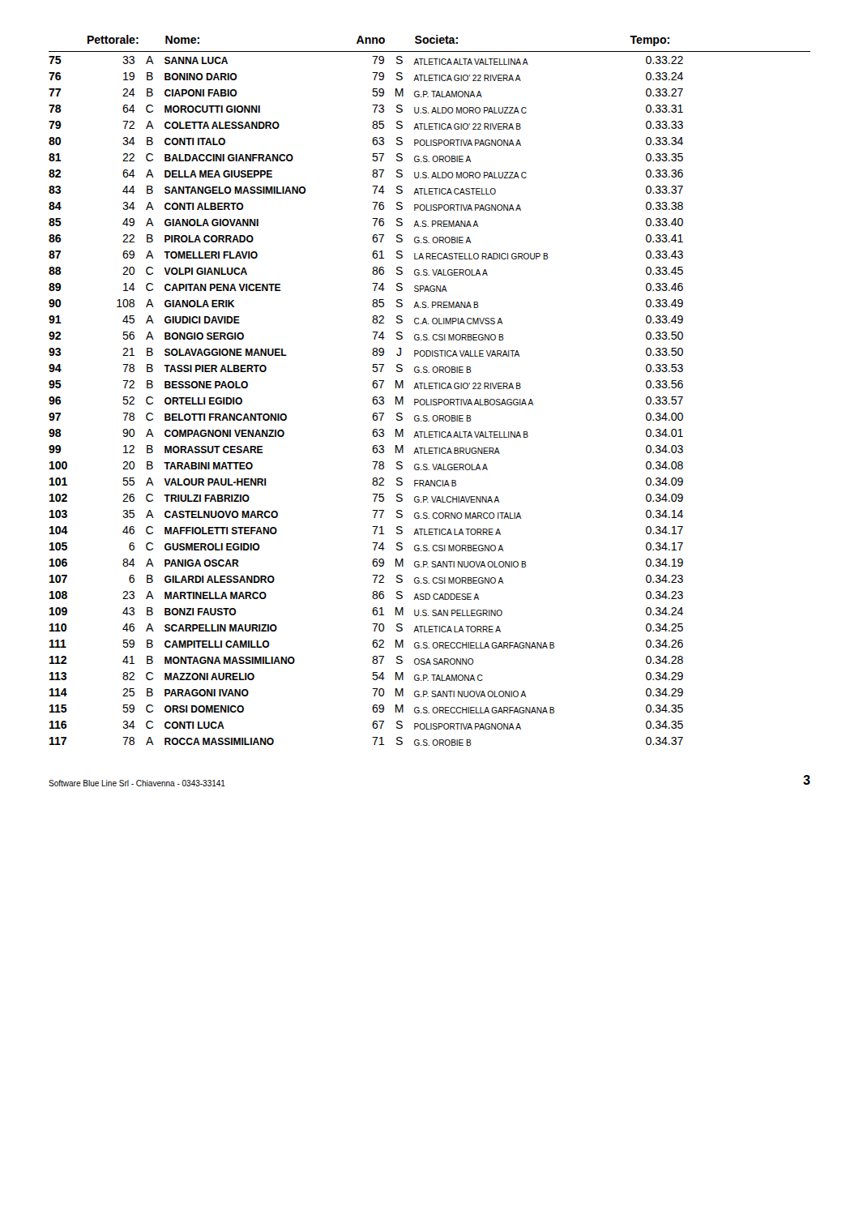| | Pettorale: | | Nome: | Anno | | Societa: | Tempo: |
| --- | --- | --- | --- | --- | --- | --- | --- |
| 75 | 33 | A | SANNA LUCA | 79 | S | ATLETICA ALTA VALTELLINA A | 0.33.22 |
| 76 | 19 | B | BONINO DARIO | 79 | S | ATLETICA GIO' 22 RIVERA A | 0.33.24 |
| 77 | 24 | B | CIAPONI FABIO | 59 | M | G.P. TALAMONA A | 0.33.27 |
| 78 | 64 | C | MOROCUTTI GIONNI | 73 | S | U.S. ALDO MORO PALUZZA C | 0.33.31 |
| 79 | 72 | A | COLETTA ALESSANDRO | 85 | S | ATLETICA GIO' 22 RIVERA B | 0.33.33 |
| 80 | 34 | B | CONTI ITALO | 63 | S | POLISPORTIVA PAGNONA A | 0.33.34 |
| 81 | 22 | C | BALDACCINI GIANFRANCO | 57 | S | G.S. OROBIE A | 0.33.35 |
| 82 | 64 | A | DELLA MEA GIUSEPPE | 87 | S | U.S. ALDO MORO PALUZZA C | 0.33.36 |
| 83 | 44 | B | SANTANGELO MASSIMILIANO | 74 | S | ATLETICA CASTELLO | 0.33.37 |
| 84 | 34 | A | CONTI ALBERTO | 76 | S | POLISPORTIVA PAGNONA A | 0.33.38 |
| 85 | 49 | A | GIANOLA GIOVANNI | 76 | S | A.S. PREMANA A | 0.33.40 |
| 86 | 22 | B | PIROLA CORRADO | 67 | S | G.S. OROBIE A | 0.33.41 |
| 87 | 69 | A | TOMELLERI FLAVIO | 61 | S | LA RECASTELLO RADICI GROUP B | 0.33.43 |
| 88 | 20 | C | VOLPI GIANLUCA | 86 | S | G.S. VALGEROLA A | 0.33.45 |
| 89 | 14 | C | CAPITAN PENA VICENTE | 74 | S | SPAGNA | 0.33.46 |
| 90 | 108 | A | GIANOLA ERIK | 85 | S | A.S. PREMANA B | 0.33.49 |
| 91 | 45 | A | GIUDICI DAVIDE | 82 | S | C.A. OLIMPIA CMVSS A | 0.33.49 |
| 92 | 56 | A | BONGIO SERGIO | 74 | S | G.S. CSI MORBEGNO B | 0.33.50 |
| 93 | 21 | B | SOLAVAGGIONE MANUEL | 89 | J | PODISTICA VALLE VARAITA | 0.33.50 |
| 94 | 78 | B | TASSI PIER ALBERTO | 57 | S | G.S. OROBIE B | 0.33.53 |
| 95 | 72 | B | BESSONE PAOLO | 67 | M | ATLETICA GIO' 22 RIVERA B | 0.33.56 |
| 96 | 52 | C | ORTELLI EGIDIO | 63 | M | POLISPORTIVA ALBOSAGGIA A | 0.33.57 |
| 97 | 78 | C | BELOTTI FRANCANTONIO | 67 | S | G.S. OROBIE B | 0.34.00 |
| 98 | 90 | A | COMPAGNONI VENANZIO | 63 | M | ATLETICA ALTA VALTELLINA B | 0.34.01 |
| 99 | 12 | B | MORASSUT CESARE | 63 | M | ATLETICA BRUGNERA | 0.34.03 |
| 100 | 20 | B | TARABINI MATTEO | 78 | S | G.S. VALGEROLA A | 0.34.08 |
| 101 | 55 | A | VALOUR PAUL-HENRI | 82 | S | FRANCIA B | 0.34.09 |
| 102 | 26 | C | TRIULZI FABRIZIO | 75 | S | G.P. VALCHIAVENNA A | 0.34.09 |
| 103 | 35 | A | CASTELNUOVO MARCO | 77 | S | G.S. CORNO MARCO ITALIA | 0.34.14 |
| 104 | 46 | C | MAFFIOLETTI STEFANO | 71 | S | ATLETICA LA TORRE A | 0.34.17 |
| 105 | 6 | C | GUSMEROLI EGIDIO | 74 | S | G.S. CSI MORBEGNO A | 0.34.17 |
| 106 | 84 | A | PANIGA OSCAR | 69 | M | G.P. SANTI NUOVA OLONIO B | 0.34.19 |
| 107 | 6 | B | GILARDI ALESSANDRO | 72 | S | G.S. CSI MORBEGNO A | 0.34.23 |
| 108 | 23 | A | MARTINELLA MARCO | 86 | S | ASD CADDESE A | 0.34.23 |
| 109 | 43 | B | BONZI FAUSTO | 61 | M | U.S. SAN PELLEGRINO | 0.34.24 |
| 110 | 46 | A | SCARPELLIN MAURIZIO | 70 | S | ATLETICA LA TORRE A | 0.34.25 |
| 111 | 59 | B | CAMPITELLI CAMILLO | 62 | M | G.S. ORECCHIELLA GARFAGNANA B | 0.34.26 |
| 112 | 41 | B | MONTAGNA MASSIMILIANO | 87 | S | OSA SARONNO | 0.34.28 |
| 113 | 82 | C | MAZZONI AURELIO | 54 | M | G.P. TALAMONA C | 0.34.29 |
| 114 | 25 | B | PARAGONI IVANO | 70 | M | G.P. SANTI NUOVA OLONIO A | 0.34.29 |
| 115 | 59 | C | ORSI DOMENICO | 69 | M | G.S. ORECCHIELLA GARFAGNANA B | 0.34.35 |
| 116 | 34 | C | CONTI LUCA | 67 | S | POLISPORTIVA PAGNONA A | 0.34.35 |
| 117 | 78 | A | ROCCA MASSIMILIANO | 71 | S | G.S. OROBIE B | 0.34.37 |
Software Blue Line Srl - Chiavenna - 0343-33141 3